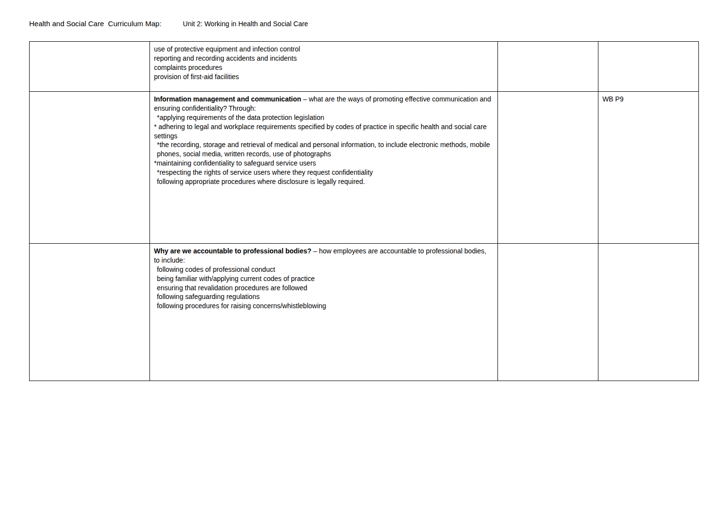Health and Social Care Curriculum Map: Unit 2: Working in Health and Social Care
| | use of protective equipment and infection control reporting and recording accidents and incidents complaints procedures provision of first-aid facilities | | |
| | Information management and communication – what are the ways of promoting effective communication and ensuring confidentiality? Through: *applying requirements of the data protection legislation * adhering to legal and workplace requirements specified by codes of practice in specific health and social care settings *the recording, storage and retrieval of medical and personal information, to include electronic methods, mobile phones, social media, written records, use of photographs *maintaining confidentiality to safeguard service users *respecting the rights of service users where they request confidentiality following appropriate procedures where disclosure is legally required. | | WB P9 |
| | Why are we accountable to professional bodies? – how employees are accountable to professional bodies, to include: following codes of professional conduct being familiar with/applying current codes of practice ensuring that revalidation procedures are followed following safeguarding regulations following procedures for raising concerns/whistleblowing | | |